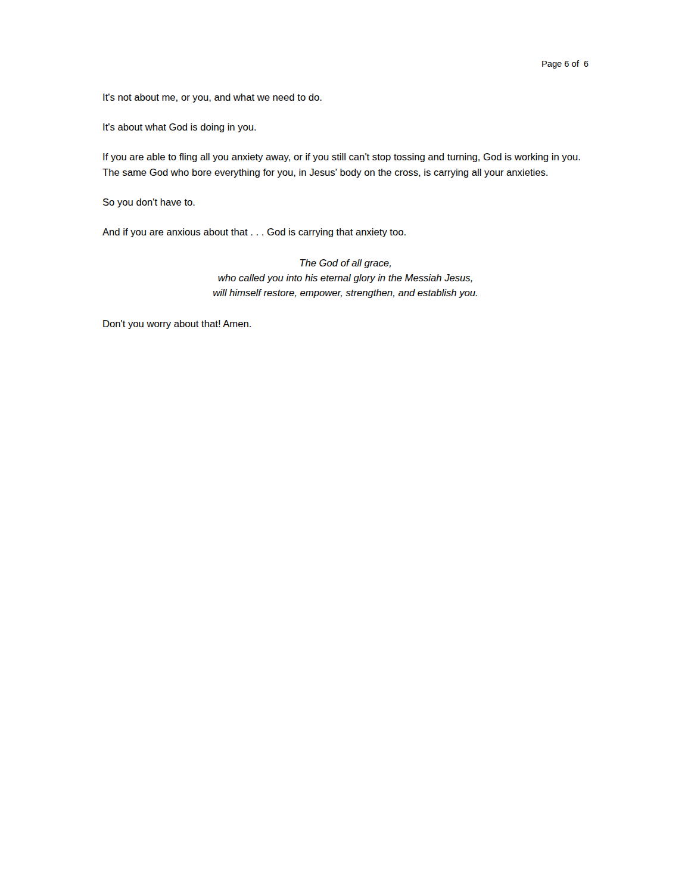Page 6 of 6
It's not about me, or you, and what we need to do.
It's about what God is doing in you.
If you are able to fling all you anxiety away, or if you still can't stop tossing and turning, God is working in you. The same God who bore everything for you, in Jesus' body on the cross, is carrying all your anxieties.
So you don't have to.
And if you are anxious about that . . . God is carrying that anxiety too.
The God of all grace,
who called you into his eternal glory in the Messiah Jesus,
will himself restore, empower, strengthen, and establish you.
Don't you worry about that! Amen.